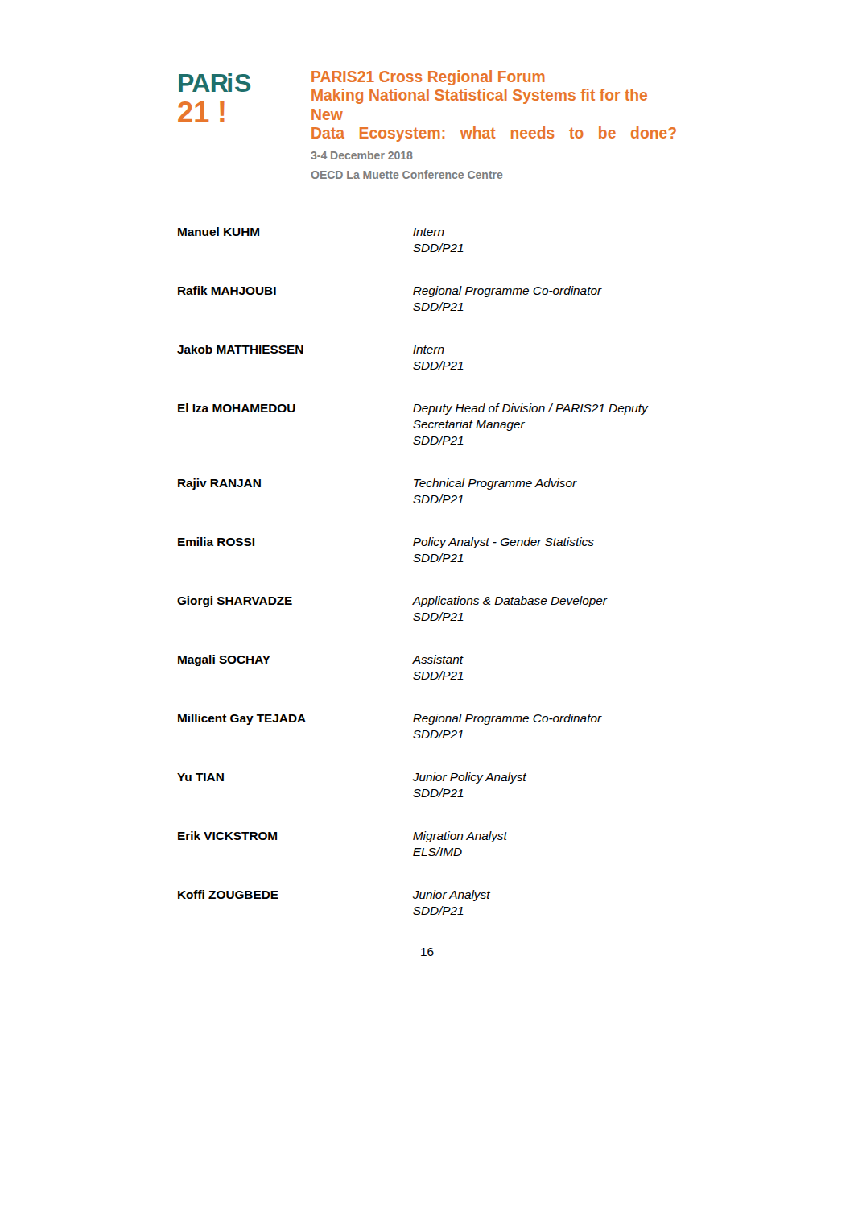PAR i S 21 !
PARIS21 Cross Regional Forum
Making National Statistical Systems fit for the New
Data Ecosystem: what needs to be done?
3-4 December 2018
OECD La Muette Conference Centre
Manuel KUHM
Intern SDD/P21
Rafik MAHJOUBI
Regional Programme Co-ordinator SDD/P21
Jakob MATTHIESSEN
Intern SDD/P21
El Iza MOHAMEDOU
Deputy Head of Division / PARIS21 Deputy Secretariat Manager SDD/P21
Rajiv RANJAN
Technical Programme Advisor SDD/P21
Emilia ROSSI
Policy Analyst - Gender Statistics SDD/P21
Giorgi SHARVADZE
Applications & Database Developer SDD/P21
Magali SOCHAY
Assistant SDD/P21
Millicent Gay TEJADA
Regional Programme Co-ordinator SDD/P21
Yu TIAN
Junior Policy Analyst SDD/P21
Erik VICKSTROM
Migration Analyst ELS/IMD
Koffi ZOUGBEDE
Junior Analyst SDD/P21
16